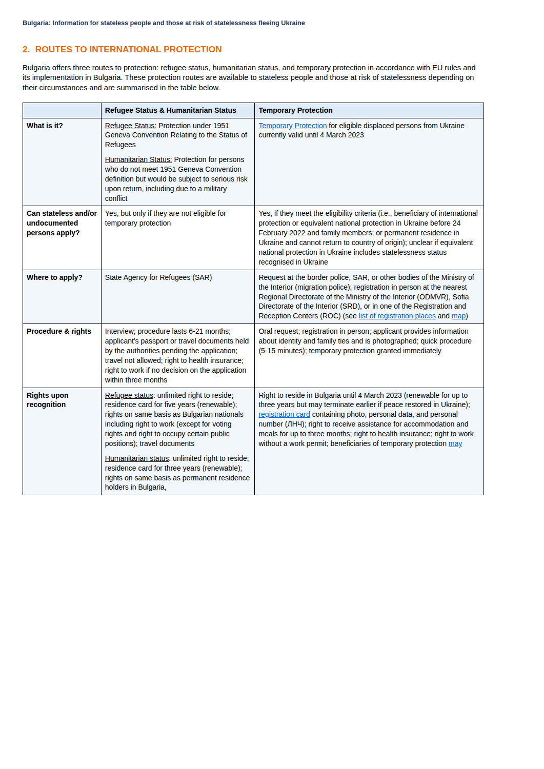Bulgaria: Information for stateless people and those at risk of statelessness fleeing Ukraine
2. ROUTES TO INTERNATIONAL PROTECTION
Bulgaria offers three routes to protection: refugee status, humanitarian status, and temporary protection in accordance with EU rules and its implementation in Bulgaria. These protection routes are available to stateless people and those at risk of statelessness depending on their circumstances and are summarised in the table below.
| | Refugee Status & Humanitarian Status | Temporary Protection |
| --- | --- | --- |
| What is it? | Refugee Status: Protection under 1951 Geneva Convention Relating to the Status of Refugees Humanitarian Status: Protection for persons who do not meet 1951 Geneva Convention definition but would be subject to serious risk upon return, including due to a military conflict | Temporary Protection for eligible displaced persons from Ukraine currently valid until 4 March 2023 |
| Can stateless and/or undocumented persons apply? | Yes, but only if they are not eligible for temporary protection | Yes, if they meet the eligibility criteria (i.e., beneficiary of international protection or equivalent national protection in Ukraine before 24 February 2022 and family members; or permanent residence in Ukraine and cannot return to country of origin); unclear if equivalent national protection in Ukraine includes statelessness status recognised in Ukraine |
| Where to apply? | State Agency for Refugees (SAR) | Request at the border police, SAR, or other bodies of the Ministry of the Interior (migration police); registration in person at the nearest Regional Directorate of the Ministry of the Interior (ODMVR), Sofia Directorate of the Interior (SRD), or in one of the Registration and Reception Centers (ROC) (see list of registration places and map ) |
| Procedure & rights | Interview; procedure lasts 6-21 months; applicant's passport or travel documents held by the authorities pending the application; travel not allowed; right to health insurance; right to work if no decision on the application within three months | Oral request; registration in person; applicant provides information about identity and family ties and is photographed; quick procedure (5-15 minutes); temporary protection granted immediately |
| Rights upon recognition | Refugee status : unlimited right to reside; residence card for five years (renewable); rights on same basis as Bulgarian nationals including right to work (except for voting rights and right to occupy certain public positions); travel documents Humanitarian status : unlimited right to reside; residence card for three years (renewable); rights on same basis as permanent residence holders in Bulgaria, | Right to reside in Bulgaria until 4 March 2023 (renewable for up to three years but may terminate earlier if peace restored in Ukraine); registration card containing photo, personal data, and personal number (ЛНЧ); right to receive assistance for accommodation and meals for up to three months; right to health insurance; right to work without a work permit; beneficiaries of temporary protection may |